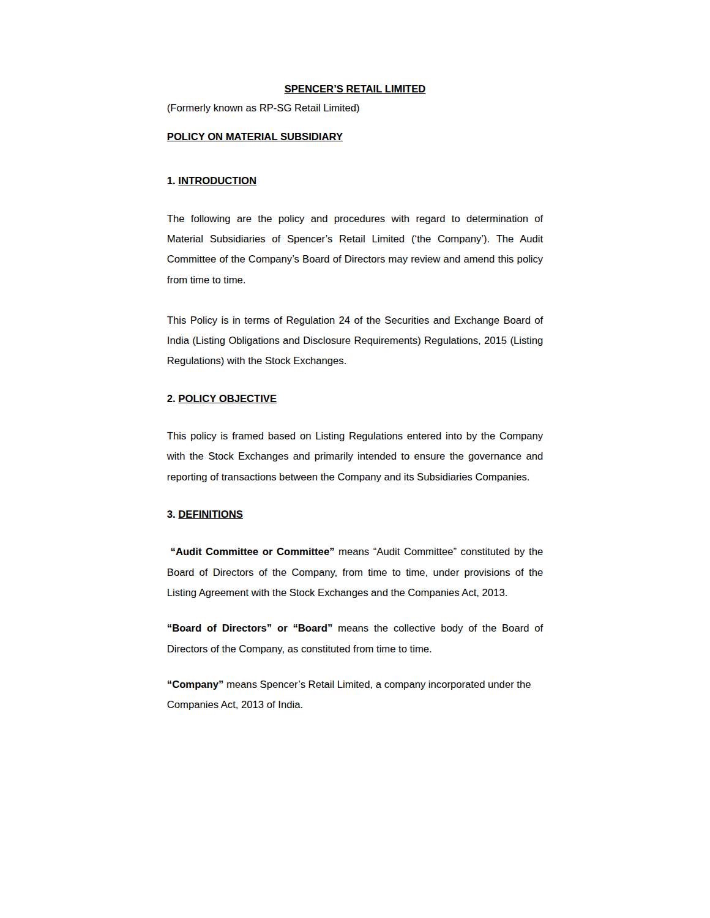SPENCER’S RETAIL LIMITED
(Formerly known as RP-SG Retail Limited)
POLICY ON MATERIAL SUBSIDIARY
1. INTRODUCTION
The following are the policy and procedures with regard to determination of Material Subsidiaries of Spencer’s Retail Limited (‘the Company’). The Audit Committee of the Company’s Board of Directors may review and amend this policy from time to time.
This Policy is in terms of Regulation 24 of the Securities and Exchange Board of India (Listing Obligations and Disclosure Requirements) Regulations, 2015 (Listing Regulations) with the Stock Exchanges.
2. POLICY OBJECTIVE
This policy is framed based on Listing Regulations entered into by the Company with the Stock Exchanges and primarily intended to ensure the governance and reporting of transactions between the Company and its Subsidiaries Companies.
3. DEFINITIONS
“Audit Committee or Committee” means “Audit Committee” constituted by the Board of Directors of the Company, from time to time, under provisions of the Listing Agreement with the Stock Exchanges and the Companies Act, 2013.
“Board of Directors” or “Board” means the collective body of the Board of Directors of the Company, as constituted from time to time.
“Company” means Spencer’s Retail Limited, a company incorporated under the Companies Act, 2013 of India.